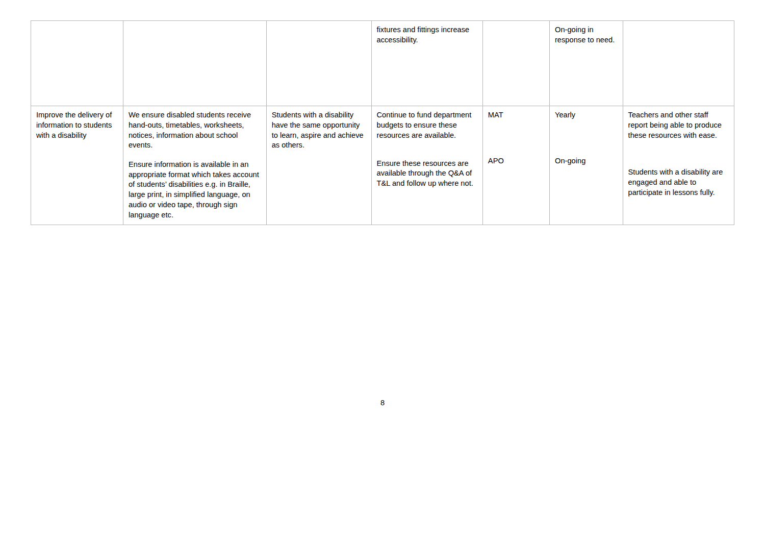| | | | fixtures and fittings increase accessibility. | | On-going in response to need. | |
| Improve the delivery of information to students with a disability | We ensure disabled students receive hand-outs, timetables, worksheets, notices, information about school events. Ensure information is available in an appropriate format which takes account of students’ disabilities e.g. in Braille, large print, in simplified language, on audio or video tape, through sign language etc. | Students with a disability have the same opportunity to learn, aspire and achieve as others. | Continue to fund department budgets to ensure these resources are available. Ensure these resources are available through the Q&A of T&L and follow up where not. | MAT APO | Yearly On-going | Teachers and other staff report being able to produce these resources with ease. Students with a disability are engaged and able to participate in lessons fully. |
8